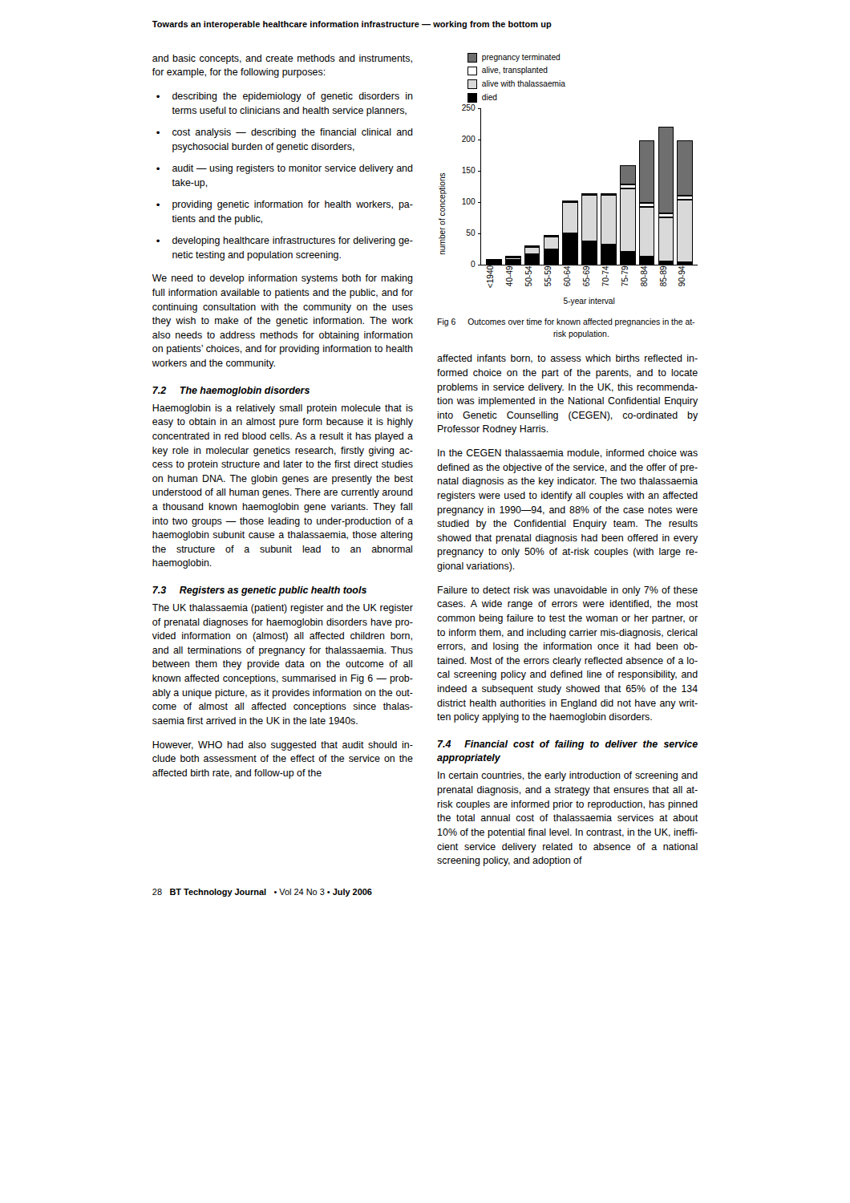Towards an interoperable healthcare information infrastructure — working from the bottom up
and basic concepts, and create methods and instruments, for example, for the following purposes:
describing the epidemiology of genetic disorders in terms useful to clinicians and health service planners,
cost analysis — describing the financial clinical and psychosocial burden of genetic disorders,
audit — using registers to monitor service delivery and take-up,
providing genetic information for health workers, patients and the public,
developing healthcare infrastructures for delivering genetic testing and population screening.
We need to develop information systems both for making full information available to patients and the public, and for continuing consultation with the community on the uses they wish to make of the genetic information. The work also needs to address methods for obtaining information on patients’ choices, and for providing information to health workers and the community.
7.2 The haemoglobin disorders
Haemoglobin is a relatively small protein molecule that is easy to obtain in an almost pure form because it is highly concentrated in red blood cells. As a result it has played a key role in molecular genetics research, firstly giving access to protein structure and later to the first direct studies on human DNA. The globin genes are presently the best understood of all human genes. There are currently around a thousand known haemoglobin gene variants. They fall into two groups — those leading to under-production of a haemoglobin subunit cause a thalassaemia, those altering the structure of a subunit lead to an abnormal haemoglobin.
7.3 Registers as genetic public health tools
The UK thalassaemia (patient) register and the UK register of prenatal diagnoses for haemoglobin disorders have provided information on (almost) all affected children born, and all terminations of pregnancy for thalassaemia. Thus between them they provide data on the outcome of all known affected conceptions, summarised in Fig 6 — probably a unique picture, as it provides information on the outcome of almost all affected conceptions since thalassaemia first arrived in the UK in the late 1940s.
However, WHO had also suggested that audit should include both assessment of the effect of the service on the affected birth rate, and follow-up of the
pregnancy terminated
alive, transplanted
alive with thalassaemia
died
number of conceptions
250 200 150 100 50 0
<1940 40-49 50-54 55-59 60-64 65-69 70-74 75-79 80-84 85-89 90-94
5-year interval
Fig 6 Outcomes over time for known affected pregnancies in the at-risk population.
affected infants born, to assess which births reflected informed choice on the part of the parents, and to locate problems in service delivery. In the UK, this recommendation was implemented in the National Confidential Enquiry into Genetic Counselling (CEGEN), co-ordinated by Professor Rodney Harris.
In the CEGEN thalassaemia module, informed choice was defined as the objective of the service, and the offer of prenatal diagnosis as the key indicator. The two thalassaemia registers were used to identify all couples with an affected pregnancy in 1990—94, and 88% of the case notes were studied by the Confidential Enquiry team. The results showed that prenatal diagnosis had been offered in every pregnancy to only 50% of at-risk couples (with large regional variations).
Failure to detect risk was unavoidable in only 7% of these cases. A wide range of errors were identified, the most common being failure to test the woman or her partner, or to inform them, and including carrier mis-diagnosis, clerical errors, and losing the information once it had been obtained. Most of the errors clearly reflected absence of a local screening policy and defined line of responsibility, and indeed a subsequent study showed that 65% of the 134 district health authorities in England did not have any written policy applying to the haemoglobin disorders.
7.4 Financial cost of failing to deliver the service appropriately
In certain countries, the early introduction of screening and prenatal diagnosis, and a strategy that ensures that all at-risk couples are informed prior to reproduction, has pinned the total annual cost of thalassaemia services at about 10% of the potential final level. In contrast, in the UK, inefficient service delivery related to absence of a national screening policy, and adoption of
28 BT Technology Journal • Vol 24 No 3 • July 2006